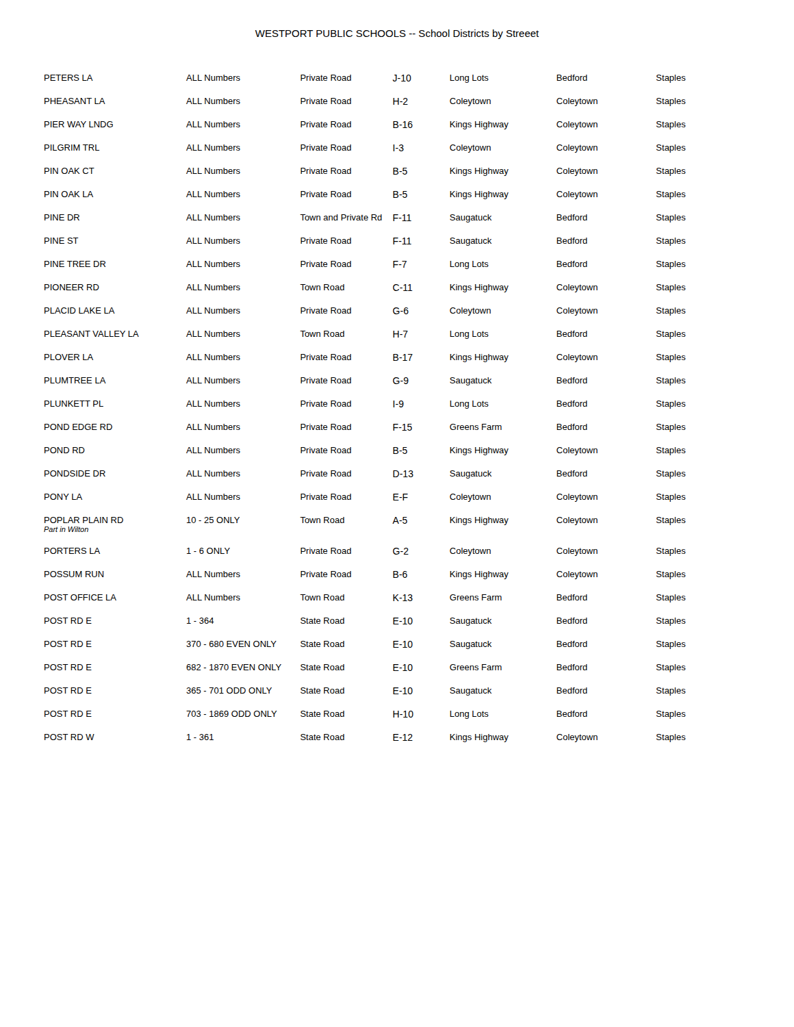WESTPORT PUBLIC SCHOOLS -- School Districts by Streeet
| PETERS LA | ALL Numbers | Private Road | J-10 | Long Lots | Bedford | Staples |
| PHEASANT LA | ALL Numbers | Private Road | H-2 | Coleytown | Coleytown | Staples |
| PIER WAY LNDG | ALL Numbers | Private Road | B-16 | Kings Highway | Coleytown | Staples |
| PILGRIM TRL | ALL Numbers | Private Road | I-3 | Coleytown | Coleytown | Staples |
| PIN OAK CT | ALL Numbers | Private Road | B-5 | Kings Highway | Coleytown | Staples |
| PIN OAK LA | ALL Numbers | Private Road | B-5 | Kings Highway | Coleytown | Staples |
| PINE DR | ALL Numbers | Town and Private Rd | F-11 | Saugatuck | Bedford | Staples |
| PINE ST | ALL Numbers | Private Road | F-11 | Saugatuck | Bedford | Staples |
| PINE TREE DR | ALL Numbers | Private Road | F-7 | Long Lots | Bedford | Staples |
| PIONEER RD | ALL Numbers | Town Road | C-11 | Kings Highway | Coleytown | Staples |
| PLACID LAKE LA | ALL Numbers | Private Road | G-6 | Coleytown | Coleytown | Staples |
| PLEASANT VALLEY LA | ALL Numbers | Town Road | H-7 | Long Lots | Bedford | Staples |
| PLOVER LA | ALL Numbers | Private Road | B-17 | Kings Highway | Coleytown | Staples |
| PLUMTREE LA | ALL Numbers | Private Road | G-9 | Saugatuck | Bedford | Staples |
| PLUNKETT PL | ALL Numbers | Private Road | I-9 | Long Lots | Bedford | Staples |
| POND EDGE RD | ALL Numbers | Private Road | F-15 | Greens Farm | Bedford | Staples |
| POND RD | ALL Numbers | Private Road | B-5 | Kings Highway | Coleytown | Staples |
| PONDSIDE DR | ALL Numbers | Private Road | D-13 | Saugatuck | Bedford | Staples |
| PONY LA | ALL Numbers | Private Road | E-F | Coleytown | Coleytown | Staples |
| POPLAR PLAIN RD Part in Wilton | 10 - 25 ONLY | Town Road | A-5 | Kings Highway | Coleytown | Staples |
| PORTERS LA | 1 - 6 ONLY | Private Road | G-2 | Coleytown | Coleytown | Staples |
| POSSUM RUN | ALL Numbers | Private Road | B-6 | Kings Highway | Coleytown | Staples |
| POST OFFICE LA | ALL Numbers | Town Road | K-13 | Greens Farm | Bedford | Staples |
| POST RD E | 1 - 364 | State Road | E-10 | Saugatuck | Bedford | Staples |
| POST RD E | 370 - 680 EVEN ONLY | State Road | E-10 | Saugatuck | Bedford | Staples |
| POST RD E | 682 - 1870 EVEN ONLY | State Road | E-10 | Greens Farm | Bedford | Staples |
| POST RD E | 365 - 701 ODD ONLY | State Road | E-10 | Saugatuck | Bedford | Staples |
| POST RD E | 703 - 1869 ODD ONLY | State Road | H-10 | Long Lots | Bedford | Staples |
| POST RD W | 1 - 361 | State Road | E-12 | Kings Highway | Coleytown | Staples |